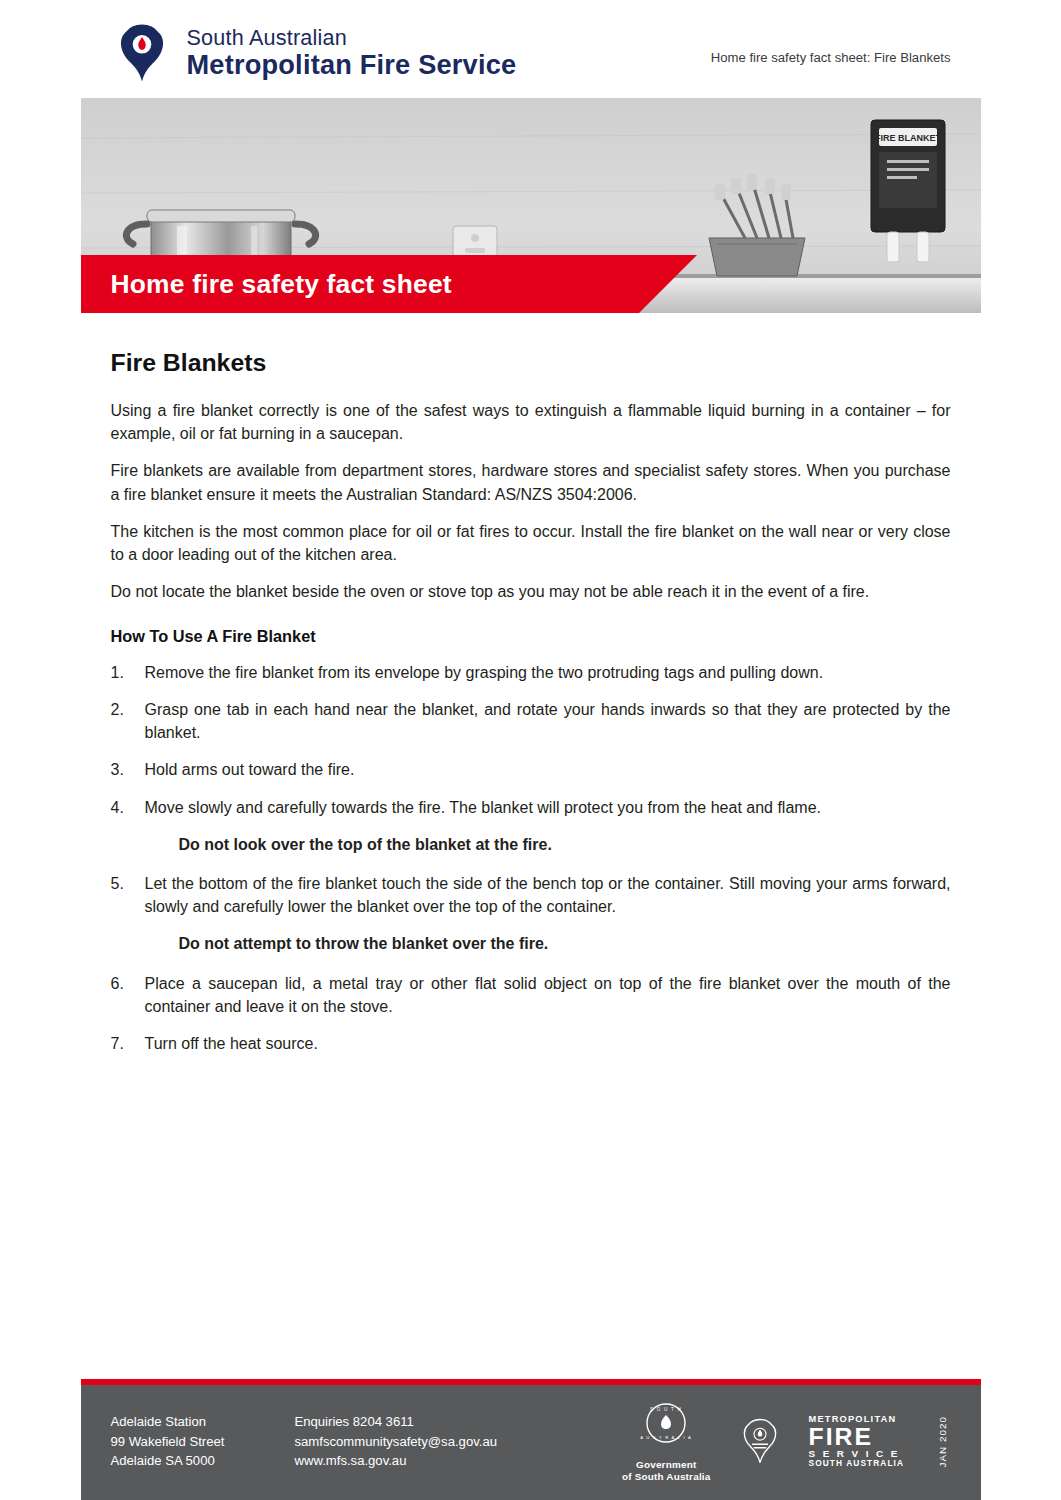South Australian
Metropolitan Fire Service
Home fire safety fact sheet: Fire Blankets
FIRE BLANKET
Home fire safety fact sheet
Fire Blankets
Using a fire blanket correctly is one of the safest ways to extinguish a flammable liquid burning in a container – for example, oil or fat burning in a saucepan.
Fire blankets are available from department stores, hardware stores and specialist safety stores. When you purchase a fire blanket ensure it meets the Australian Standard: AS/NZS 3504:2006.
The kitchen is the most common place for oil or fat fires to occur. Install the fire blanket on the wall near or very close to a door leading out of the kitchen area.
Do not locate the blanket beside the oven or stove top as you may not be able reach it in the event of a fire.
How To Use A Fire Blanket
Remove the fire blanket from its envelope by grasping the two protruding tags and pulling down.
Grasp one tab in each hand near the blanket, and rotate your hands inwards so that they are protected by the blanket.
Hold arms out toward the fire.
Move slowly and carefully towards the fire. The blanket will protect you from the heat and flame.
Do not look over the top of the blanket at the fire.
Let the bottom of the fire blanket touch the side of the bench top or the container. Still moving your arms forward, slowly and carefully lower the blanket over the top of the container.
Do not attempt to throw the blanket over the fire.
Place a saucepan lid, a metal tray or other flat solid object on top of the fire blanket over the mouth of the container and leave it on the stove.
Turn off the heat source.
Adelaide Station
99 Wakefield Street
Adelaide SA 5000
Enquiries 8204 3611
samfscommunitysafety@sa.gov.au
www.mfs.sa.gov.au
S O U T H A U S T R A L I A
Government
of South Australia
METROPOLITAN
FIRE
S E R V I C E
SOUTH AUSTRALIA
JAN 2020